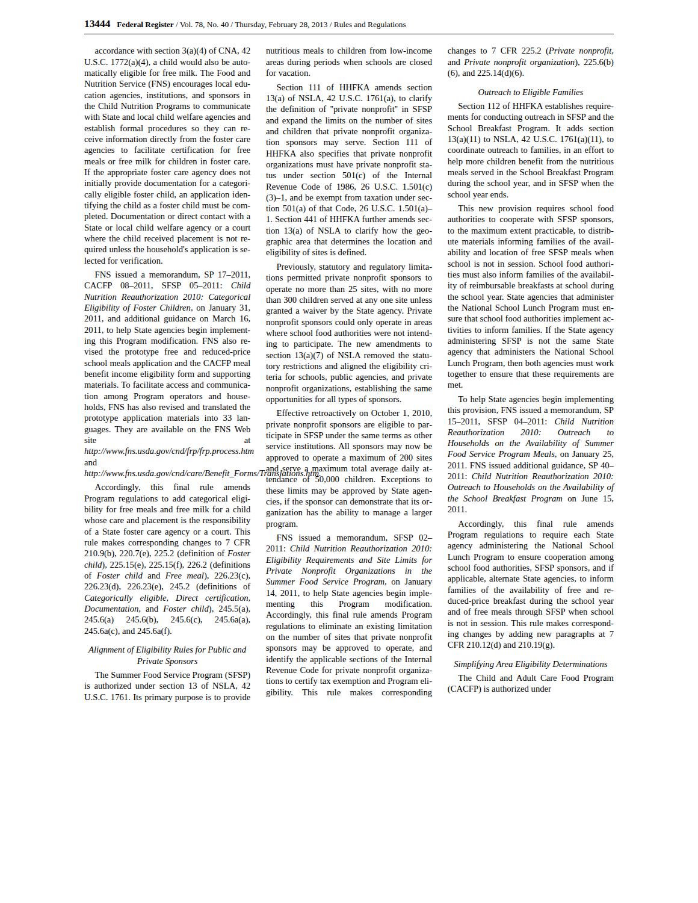13444 Federal Register / Vol. 78, No. 40 / Thursday, February 28, 2013 / Rules and Regulations
accordance with section 3(a)(4) of CNA, 42 U.S.C. 1772(a)(4), a child would also be automatically eligible for free milk. The Food and Nutrition Service (FNS) encourages local education agencies, institutions, and sponsors in the Child Nutrition Programs to communicate with State and local child welfare agencies and establish formal procedures so they can receive information directly from the foster care agencies to facilitate certification for free meals or free milk for children in foster care. If the appropriate foster care agency does not initially provide documentation for a categorically eligible foster child, an application identifying the child as a foster child must be completed. Documentation or direct contact with a State or local child welfare agency or a court where the child received placement is not required unless the household's application is selected for verification.
FNS issued a memorandum, SP 17–2011, CACFP 08–2011, SFSP 05–2011: Child Nutrition Reauthorization 2010: Categorical Eligibility of Foster Children, on January 31, 2011, and additional guidance on March 16, 2011, to help State agencies begin implementing this Program modification. FNS also revised the prototype free and reduced-price school meals application and the CACFP meal benefit income eligibility form and supporting materials. To facilitate access and communication among Program operators and households, FNS has also revised and translated the prototype application materials into 33 languages. They are available on the FNS Web site at http://www.fns.usda.gov/cnd/frp/frp.process.htm and http://www.fns.usda.gov/cnd/care/Benefit_Forms/Translations.htm.
Accordingly, this final rule amends Program regulations to add categorical eligibility for free meals and free milk for a child whose care and placement is the responsibility of a State foster care agency or a court. This rule makes corresponding changes to 7 CFR 210.9(b), 220.7(e), 225.2 (definition of Foster child), 225.15(e), 225.15(f), 226.2 (definitions of Foster child and Free meal), 226.23(c), 226.23(d), 226.23(e), 245.2 (definitions of Categorically eligible, Direct certification, Documentation, and Foster child), 245.5(a), 245.6(a) 245.6(b), 245.6(c), 245.6a(a), 245.6a(c), and 245.6a(f).
Alignment of Eligibility Rules for Public and Private Sponsors
The Summer Food Service Program (SFSP) is authorized under section 13 of NSLA, 42 U.S.C. 1761. Its primary purpose is to provide nutritious meals to children from low-income areas during periods when schools are closed for vacation.
Section 111 of HHFKA amends section 13(a) of NSLA, 42 U.S.C. 1761(a), to clarify the definition of ''private nonprofit'' in SFSP and expand the limits on the number of sites and children that private nonprofit organization sponsors may serve. Section 111 of HHFKA also specifies that private nonprofit organizations must have private nonprofit status under section 501(c) of the Internal Revenue Code of 1986, 26 U.S.C. 1.501(c)(3)–1, and be exempt from taxation under section 501(a) of that Code, 26 U.S.C. 1.501(a)–1. Section 441 of HHFKA further amends section 13(a) of NSLA to clarify how the geographic area that determines the location and eligibility of sites is defined.
Previously, statutory and regulatory limitations permitted private nonprofit sponsors to operate no more than 25 sites, with no more than 300 children served at any one site unless granted a waiver by the State agency. Private nonprofit sponsors could only operate in areas where school food authorities were not intending to participate. The new amendments to section 13(a)(7) of NSLA removed the statutory restrictions and aligned the eligibility criteria for schools, public agencies, and private nonprofit organizations, establishing the same opportunities for all types of sponsors.
Effective retroactively on October 1, 2010, private nonprofit sponsors are eligible to participate in SFSP under the same terms as other service institutions. All sponsors may now be approved to operate a maximum of 200 sites and serve a maximum total average daily attendance of 50,000 children. Exceptions to these limits may be approved by State agencies, if the sponsor can demonstrate that its organization has the ability to manage a larger program.
FNS issued a memorandum, SFSP 02–2011: Child Nutrition Reauthorization 2010: Eligibility Requirements and Site Limits for Private Nonprofit Organizations in the Summer Food Service Program, on January 14, 2011, to help State agencies begin implementing this Program modification. Accordingly, this final rule amends Program regulations to eliminate an existing limitation on the number of sites that private nonprofit sponsors may be approved to operate, and identify the applicable sections of the Internal Revenue Code for private nonprofit organizations to certify tax exemption and Program eligibility. This rule makes corresponding changes to 7 CFR 225.2 (Private nonprofit, and Private nonprofit organization), 225.6(b)(6), and 225.14(d)(6).
Outreach to Eligible Families
Section 112 of HHFKA establishes requirements for conducting outreach in SFSP and the School Breakfast Program. It adds section 13(a)(11) to NSLA, 42 U.S.C. 1761(a)(11), to coordinate outreach to families, in an effort to help more children benefit from the nutritious meals served in the School Breakfast Program during the school year, and in SFSP when the school year ends.
This new provision requires school food authorities to cooperate with SFSP sponsors, to the maximum extent practicable, to distribute materials informing families of the availability and location of free SFSP meals when school is not in session. School food authorities must also inform families of the availability of reimbursable breakfasts at school during the school year. State agencies that administer the National School Lunch Program must ensure that school food authorities implement activities to inform families. If the State agency administering SFSP is not the same State agency that administers the National School Lunch Program, then both agencies must work together to ensure that these requirements are met.
To help State agencies begin implementing this provision, FNS issued a memorandum, SP 15–2011, SFSP 04–2011: Child Nutrition Reauthorization 2010: Outreach to Households on the Availability of Summer Food Service Program Meals, on January 25, 2011. FNS issued additional guidance, SP 40–2011: Child Nutrition Reauthorization 2010: Outreach to Households on the Availability of the School Breakfast Program on June 15, 2011.
Accordingly, this final rule amends Program regulations to require each State agency administering the National School Lunch Program to ensure cooperation among school food authorities, SFSP sponsors, and if applicable, alternate State agencies, to inform families of the availability of free and reduced-price breakfast during the school year and of free meals through SFSP when school is not in session. This rule makes corresponding changes by adding new paragraphs at 7 CFR 210.12(d) and 210.19(g).
Simplifying Area Eligibility Determinations
The Child and Adult Care Food Program (CACFP) is authorized under